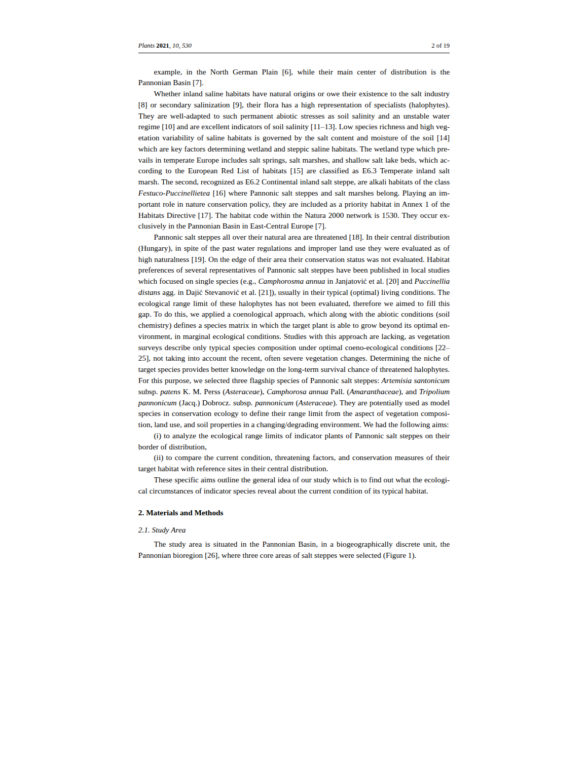Plants 2021, 10, 530
2 of 19
example, in the North German Plain [6], while their main center of distribution is the Pannonian Basin [7].
Whether inland saline habitats have natural origins or owe their existence to the salt industry [8] or secondary salinization [9], their flora has a high representation of specialists (halophytes). They are well-adapted to such permanent abiotic stresses as soil salinity and an unstable water regime [10] and are excellent indicators of soil salinity [11–13]. Low species richness and high vegetation variability of saline habitats is governed by the salt content and moisture of the soil [14] which are key factors determining wetland and steppic saline habitats. The wetland type which prevails in temperate Europe includes salt springs, salt marshes, and shallow salt lake beds, which according to the European Red List of habitats [15] are classified as E6.3 Temperate inland salt marsh. The second, recognized as E6.2 Continental inland salt steppe, are alkali habitats of the class Festuco-Puccinellietea [16] where Pannonic salt steppes and salt marshes belong. Playing an important role in nature conservation policy, they are included as a priority habitat in Annex 1 of the Habitats Directive [17]. The habitat code within the Natura 2000 network is 1530. They occur exclusively in the Pannonian Basin in East-Central Europe [7].
Pannonic salt steppes all over their natural area are threatened [18]. In their central distribution (Hungary), in spite of the past water regulations and improper land use they were evaluated as of high naturalness [19]. On the edge of their area their conservation status was not evaluated. Habitat preferences of several representatives of Pannonic salt steppes have been published in local studies which focused on single species (e.g., Camphorosma annua in Janjatović et al. [20] and Puccinellia distans agg. in Dajić Stevanović et al. [21]), usually in their typical (optimal) living conditions. The ecological range limit of these halophytes has not been evaluated, therefore we aimed to fill this gap. To do this, we applied a coenological approach, which along with the abiotic conditions (soil chemistry) defines a species matrix in which the target plant is able to grow beyond its optimal environment, in marginal ecological conditions. Studies with this approach are lacking, as vegetation surveys describe only typical species composition under optimal coeno-ecological conditions [22–25], not taking into account the recent, often severe vegetation changes. Determining the niche of target species provides better knowledge on the long-term survival chance of threatened halophytes. For this purpose, we selected three flagship species of Pannonic salt steppes: Artemisia santonicum subsp. patens K. M. Perss (Asteraceae), Camphorosa annua Pall. (Amaranthaceae), and Tripolium pannonicum (Jacq.) Dobrocz. subsp. pannonicum (Asteraceae). They are potentially used as model species in conservation ecology to define their range limit from the aspect of vegetation composition, land use, and soil properties in a changing/degrading environment. We had the following aims:
(i) to analyze the ecological range limits of indicator plants of Pannonic salt steppes on their border of distribution,
(ii) to compare the current condition, threatening factors, and conservation measures of their target habitat with reference sites in their central distribution.
These specific aims outline the general idea of our study which is to find out what the ecological circumstances of indicator species reveal about the current condition of its typical habitat.
2. Materials and Methods
2.1. Study Area
The study area is situated in the Pannonian Basin, in a biogeographically discrete unit, the Pannonian bioregion [26], where three core areas of salt steppes were selected (Figure 1).